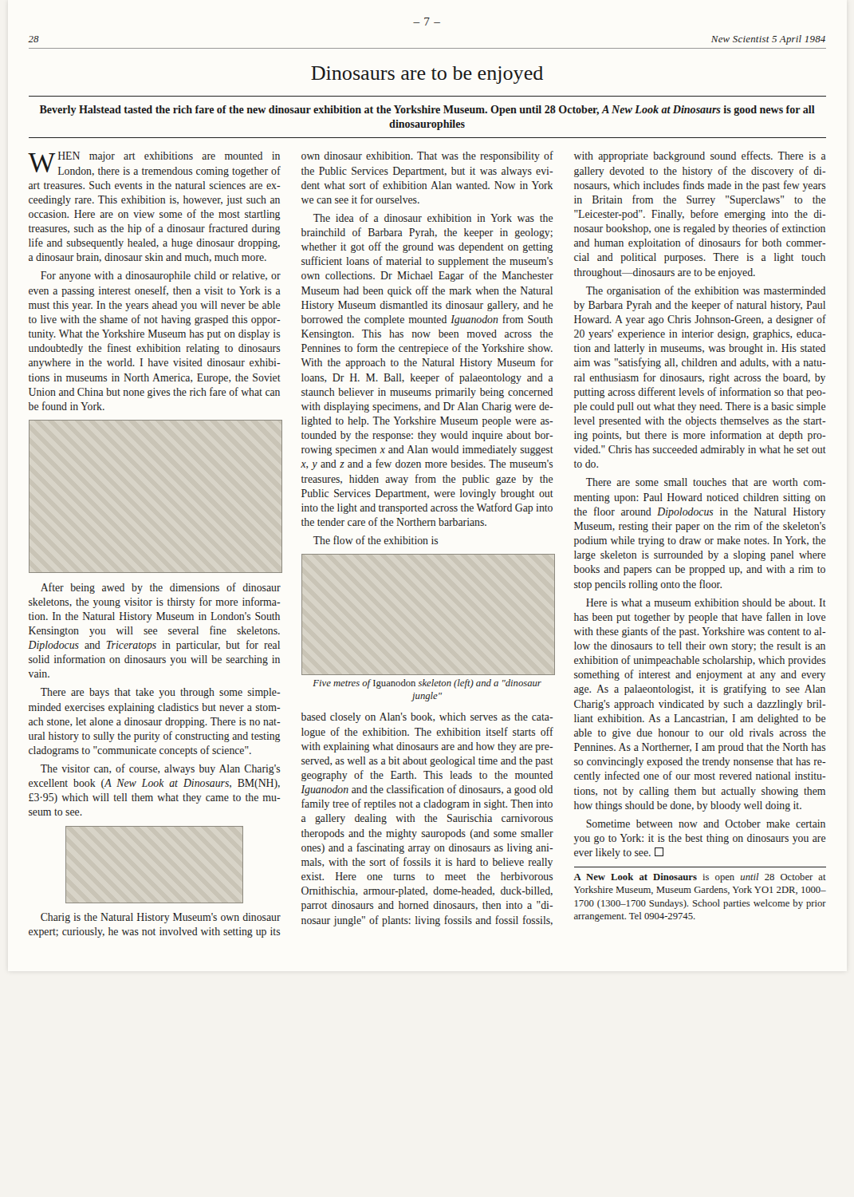– 7 –
28 New Scientist 5 April 1984
Dinosaurs are to be enjoyed
Beverly Halstead tasted the rich fare of the new dinosaur exhibition at the Yorkshire Museum. Open until 28 October, A New Look at Dinosaurs is good news for all dinosaurophiles
WHEN major art exhibitions are mounted in London, there is a tremendous coming together of art treasures. Such events in the natural sciences are exceedingly rare. This exhibition is, however, just such an occasion. Here are on view some of the most startling treasures, such as the hip of a dinosaur fractured during life and subsequently healed, a huge dinosaur dropping, a dinosaur brain, dinosaur skin and much, much more.
For anyone with a dinosaurophile child or relative, or even a passing interest oneself, then a visit to York is a must this year. In the years ahead you will never be able to live with the shame of not having grasped this opportunity. What the Yorkshire Museum has put on display is undoubtedly the finest exhibition relating to dinosaurs anywhere in the world. I have visited dinosaur exhibitions in museums in North America, Europe, the Soviet Union and China but none gives the rich fare of what can be found in York.
After being awed by the dimensions of dinosaur skeletons, the young visitor is thirsty for more information. In the Natural History Museum in London's South Kensington you will see several fine skeletons. Diplodocus and Triceratops in particular, but for real solid information on dinosaurs you will be searching in vain.
There are bays that take you through some simple-minded exercises explaining cladistics but never a stomach stone, let alone a dinosaur dropping. There is no natural history to sully the purity of constructing and testing cladograms to "communicate concepts of science".
The visitor can, of course, always buy Alan Charig's excellent book (A New Look at Dinosaurs, BM(NH), £3·95) which will tell them what they came to the museum to see.
Charig is the Natural History Museum's own dinosaur expert; curiously, he was not involved with setting up its own dinosaur exhibition. That was the responsibility of the Public Services Department, but it was always evident what sort of exhibition Alan wanted. Now in York we can see it for ourselves.
The idea of a dinosaur exhibition in York was the brainchild of Barbara Pyrah, the keeper in geology; whether it got off the ground was dependent on getting sufficient loans of material to supplement the museum's own collections. Dr Michael Eagar of the Manchester Museum had been quick off the mark when the Natural History Museum dismantled its dinosaur gallery, and he borrowed the complete mounted Iguanodon from South Kensington. This has now been moved across the Pennines to form the centrepiece of the Yorkshire show. With the approach to the Natural History Museum for loans, Dr H. M. Ball, keeper of palaeontology and a staunch believer in museums primarily being concerned with displaying specimens, and Dr Alan Charig were delighted to help. The Yorkshire Museum people were astounded by the response: they would inquire about borrowing specimen x and Alan would immediately suggest x, y and z and a few dozen more besides. The museum's treasures, hidden away from the public gaze by the Public Services Department, were lovingly brought out into the light and transported across the Watford Gap into the tender care of the Northern barbarians.
The flow of the exhibition is
Five metres of Iguanodon skeleton (left) and a "dinosaur jungle"
based closely on Alan's book, which serves as the catalogue of the exhibition. The exhibition itself starts off with explaining what dinosaurs are and how they are preserved, as well as a bit about geological time and the past geography of the Earth. This leads to the mounted Iguanodon and the classification of dinosaurs, a good old family tree of reptiles not a cladogram in sight. Then into a gallery dealing with the Saurischia carnivorous theropods and the mighty sauropods (and some smaller ones) and a fascinating array on dinosaurs as living animals, with the sort of fossils it is hard to believe really exist. Here one turns to meet the herbivorous Ornithischia, armour-plated, dome-headed, duck-billed, parrot dinosaurs and horned dinosaurs, then into a "dinosaur jungle" of plants: living fossils and fossil fossils, with appropriate background sound effects. There is a gallery devoted to the history of the discovery of dinosaurs, which includes finds made in the past few years in Britain from the Surrey "Superclaws" to the "Leicester-pod". Finally, before emerging into the dinosaur bookshop, one is regaled by theories of extinction and human exploitation of dinosaurs for both commercial and political purposes. There is a light touch throughout—dinosaurs are to be enjoyed.
The organisation of the exhibition was masterminded by Barbara Pyrah and the keeper of natural history, Paul Howard. A year ago Chris Johnson-Green, a designer of 20 years' experience in interior design, graphics, education and latterly in museums, was brought in. His stated aim was "satisfying all, children and adults, with a natural enthusiasm for dinosaurs, right across the board, by putting across different levels of information so that people could pull out what they need. There is a basic simple level presented with the objects themselves as the starting points, but there is more information at depth provided." Chris has succeeded admirably in what he set out to do.
There are some small touches that are worth commenting upon: Paul Howard noticed children sitting on the floor around Dipolodocus in the Natural History Museum, resting their paper on the rim of the skeleton's podium while trying to draw or make notes. In York, the large skeleton is surrounded by a sloping panel where books and papers can be propped up, and with a rim to stop pencils rolling onto the floor.
Here is what a museum exhibition should be about. It has been put together by people that have fallen in love with these giants of the past. Yorkshire was content to allow the dinosaurs to tell their own story; the result is an exhibition of unimpeachable scholarship, which provides something of interest and enjoyment at any and every age. As a palaeontologist, it is gratifying to see Alan Charig's approach vindicated by such a dazzlingly brilliant exhibition. As a Lancastrian, I am delighted to be able to give due honour to our old rivals across the Pennines. As a Northerner, I am proud that the North has so convincingly exposed the trendy nonsense that has recently infected one of our most revered national institutions, not by calling them but actually showing them how things should be done, by bloody well doing it.
Sometime between now and October make certain you go to York: it is the best thing on dinosaurs you are ever likely to see.
A New Look at Dinosaurs is open until 28 October at Yorkshire Museum, Museum Gardens, York YO1 2DR, 1000–1700 (1300–1700 Sundays). School parties welcome by prior arrangement. Tel 0904-29745.